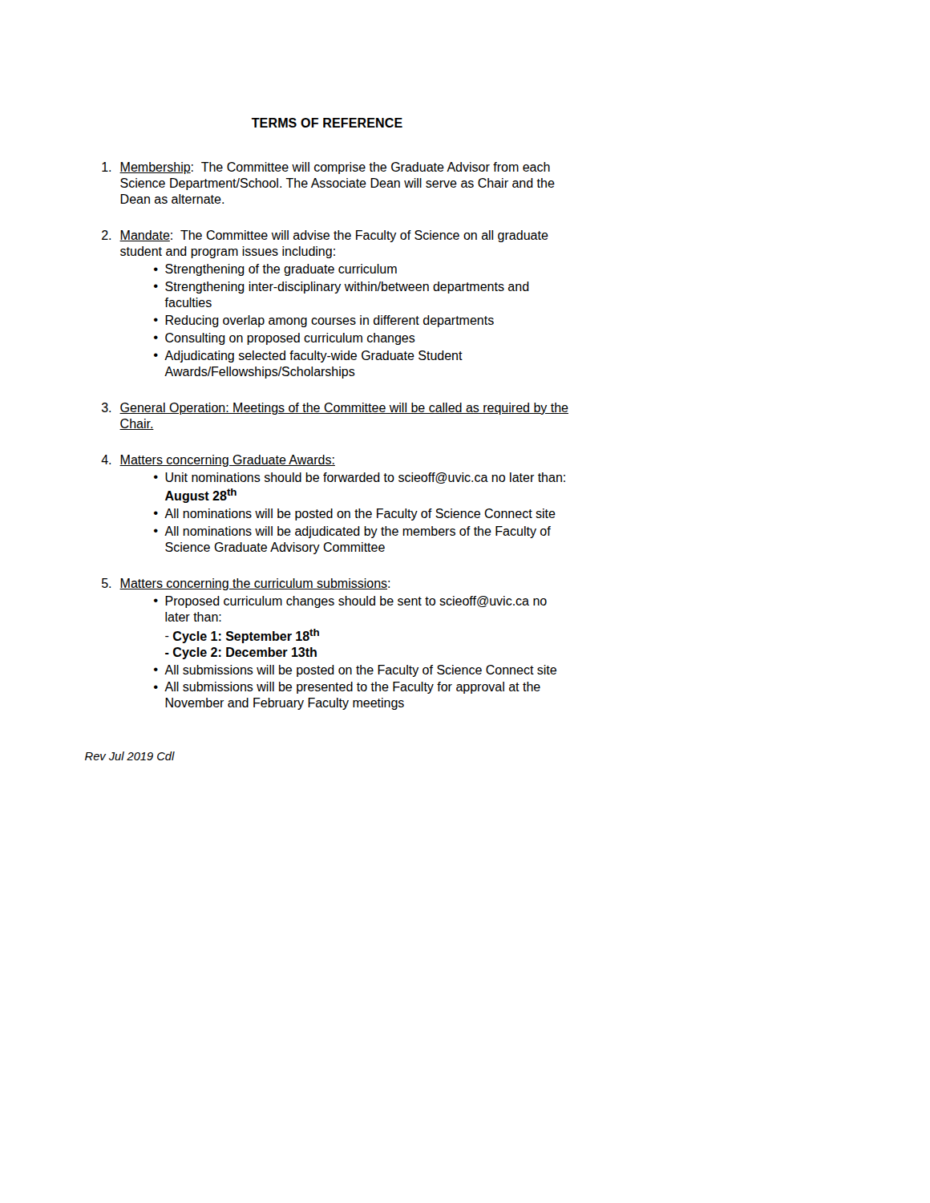TERMS OF REFERENCE
Membership: The Committee will comprise the Graduate Advisor from each Science Department/School. The Associate Dean will serve as Chair and the Dean as alternate.
Mandate: The Committee will advise the Faculty of Science on all graduate student and program issues including:
Strengthening of the graduate curriculum
Strengthening inter-disciplinary within/between departments and faculties
Reducing overlap among courses in different departments
Consulting on proposed curriculum changes
Adjudicating selected faculty-wide Graduate Student Awards/Fellowships/Scholarships
General Operation: Meetings of the Committee will be called as required by the Chair.
Matters concerning Graduate Awards:
Unit nominations should be forwarded to scieoff@uvic.ca no later than: August 28th
All nominations will be posted on the Faculty of Science Connect site
All nominations will be adjudicated by the members of the Faculty of Science Graduate Advisory Committee
Matters concerning the curriculum submissions:
Proposed curriculum changes should be sent to scieoff@uvic.ca no later than:
- Cycle 1: September 18th
- Cycle 2: December 13th
All submissions will be posted on the Faculty of Science Connect site
All submissions will be presented to the Faculty for approval at the November and February Faculty meetings
Rev Jul 2019 Cdl